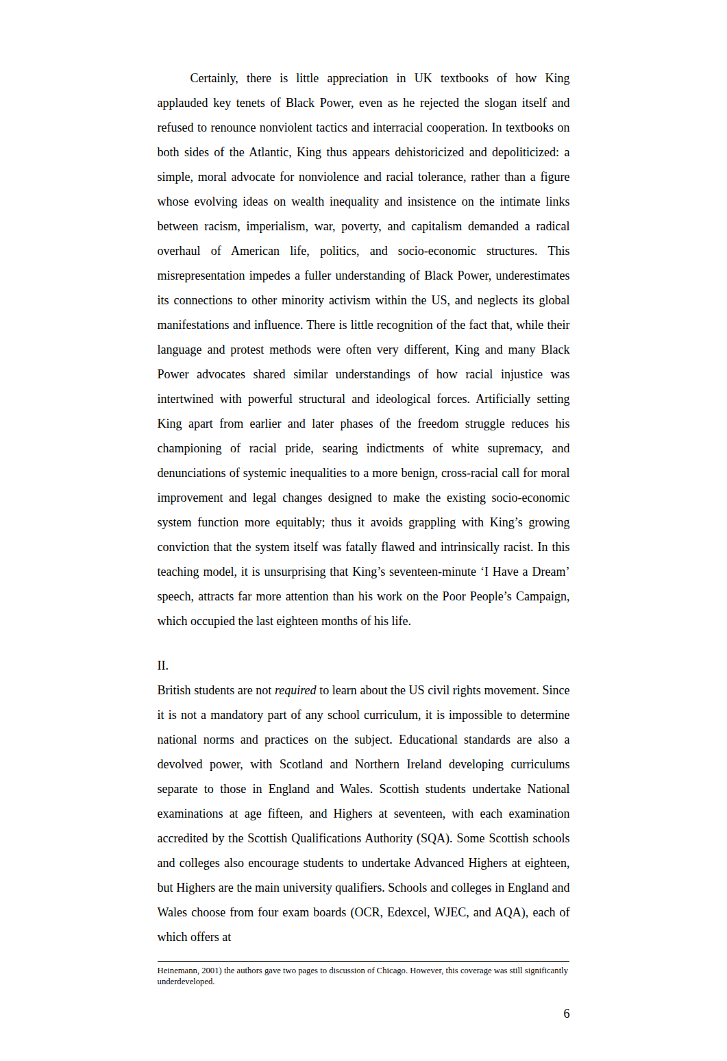Certainly, there is little appreciation in UK textbooks of how King applauded key tenets of Black Power, even as he rejected the slogan itself and refused to renounce nonviolent tactics and interracial cooperation. In textbooks on both sides of the Atlantic, King thus appears dehistoricized and depoliticized: a simple, moral advocate for nonviolence and racial tolerance, rather than a figure whose evolving ideas on wealth inequality and insistence on the intimate links between racism, imperialism, war, poverty, and capitalism demanded a radical overhaul of American life, politics, and socio-economic structures. This misrepresentation impedes a fuller understanding of Black Power, underestimates its connections to other minority activism within the US, and neglects its global manifestations and influence. There is little recognition of the fact that, while their language and protest methods were often very different, King and many Black Power advocates shared similar understandings of how racial injustice was intertwined with powerful structural and ideological forces. Artificially setting King apart from earlier and later phases of the freedom struggle reduces his championing of racial pride, searing indictments of white supremacy, and denunciations of systemic inequalities to a more benign, cross-racial call for moral improvement and legal changes designed to make the existing socio-economic system function more equitably; thus it avoids grappling with King’s growing conviction that the system itself was fatally flawed and intrinsically racist. In this teaching model, it is unsurprising that King’s seventeen-minute ‘I Have a Dream’ speech, attracts far more attention than his work on the Poor People’s Campaign, which occupied the last eighteen months of his life.
II.
British students are not required to learn about the US civil rights movement. Since it is not a mandatory part of any school curriculum, it is impossible to determine national norms and practices on the subject. Educational standards are also a devolved power, with Scotland and Northern Ireland developing curriculums separate to those in England and Wales. Scottish students undertake National examinations at age fifteen, and Highers at seventeen, with each examination accredited by the Scottish Qualifications Authority (SQA). Some Scottish schools and colleges also encourage students to undertake Advanced Highers at eighteen, but Highers are the main university qualifiers. Schools and colleges in England and Wales choose from four exam boards (OCR, Edexcel, WJEC, and AQA), each of which offers at
Heinemann, 2001) the authors gave two pages to discussion of Chicago. However, this coverage was still significantly underdeveloped.
6